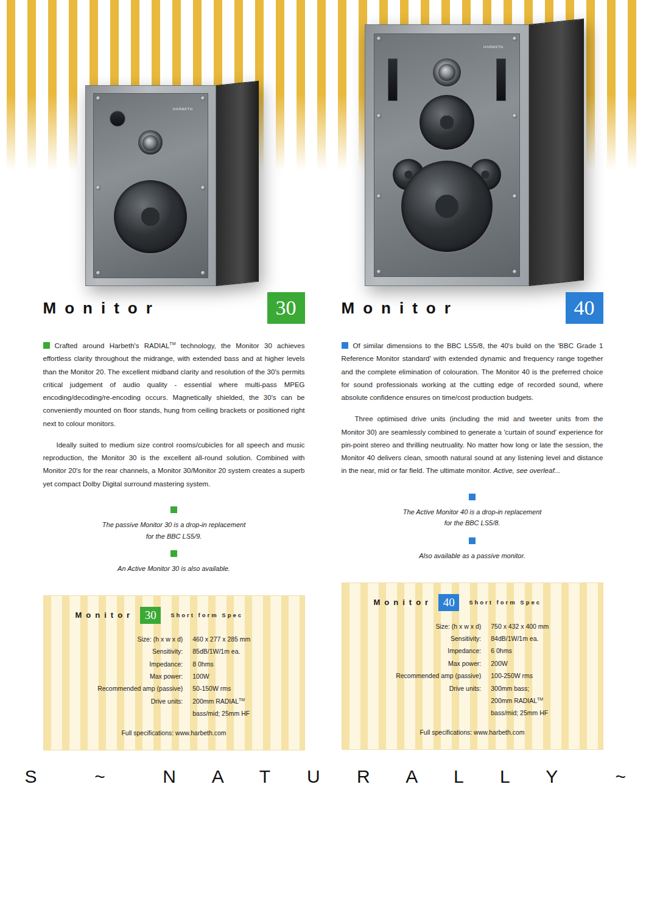HARBETH
HARBETH
Monitor 30
Crafted around Harbeth's RADIALTM technology, the Monitor 30 achieves effortless clarity throughout the midrange, with extended bass and at higher levels than the Monitor 20. The excellent midband clarity and resolution of the 30's permits critical judgement of audio quality - essential where multi-pass MPEG encoding/decoding/re-encoding occurs. Magnetically shielded, the 30's can be conveniently mounted on floor stands, hung from ceiling brackets or positioned right next to colour monitors.
Ideally suited to medium size control rooms/cubicles for all speech and music reproduction, the Monitor 30 is the excellent all-round solution. Combined with Monitor 20's for the rear channels, a Monitor 30/Monitor 20 system creates a superb yet compact Dolby Digital surround mastering system.
The passive Monitor 30 is a drop-in replacement
for the BBC LS5/9. An Active Monitor 30 is also available.
Monitor 30 Short form Spec
| Size: (h x w x d) | 460 x 277 x 285 mm |
| Sensitivity: | 85dB/1W/1m ea. |
| Impedance: | 8 0hms |
| Max power: | 100W |
| Recommended amp (passive) | 50-150W rms |
| Drive units: | 200mm RADIAL TM |
| | bass/mid; 25mm HF |
Full specifications: www.harbeth.com
Monitor 40
Of similar dimensions to the BBC LS5/8, the 40's build on the 'BBC Grade 1 Reference Monitor standard' with extended dynamic and frequency range together and the complete elimination of colouration. The Monitor 40 is the preferred choice for sound professionals working at the cutting edge of recorded sound, where absolute confidence ensures on time/cost production budgets.
Three optimised drive units (including the mid and tweeter units from the Monitor 30) are seamlessly combined to generate a 'curtain of sound' experience for pin-point stereo and thrilling neutruality. No matter how long or late the session, the Monitor 40 delivers clean, smooth natural sound at any listening level and distance in the near, mid or far field. The ultimate monitor. Active, see overleaf...
The Active Monitor 40 is a drop-in replacement
for the BBC LS5/8. Also available as a passive monitor.
Monitor 40 Short form Spec
| Size: (h x w x d) | 750 x 432 x 400 mm |
| Sensitivity: | 84dB/1W/1m ea. |
| Impedance: | 6 0hms |
| Max power: | 200W |
| Recommended amp (passive) | 100-250W rms |
| Drive units: | 300mm bass; |
| | 200mm RADIAL TM |
| | bass/mid; 25mm HF |
Full specifications: www.harbeth.com
S ~ N A T U R A L L Y ~